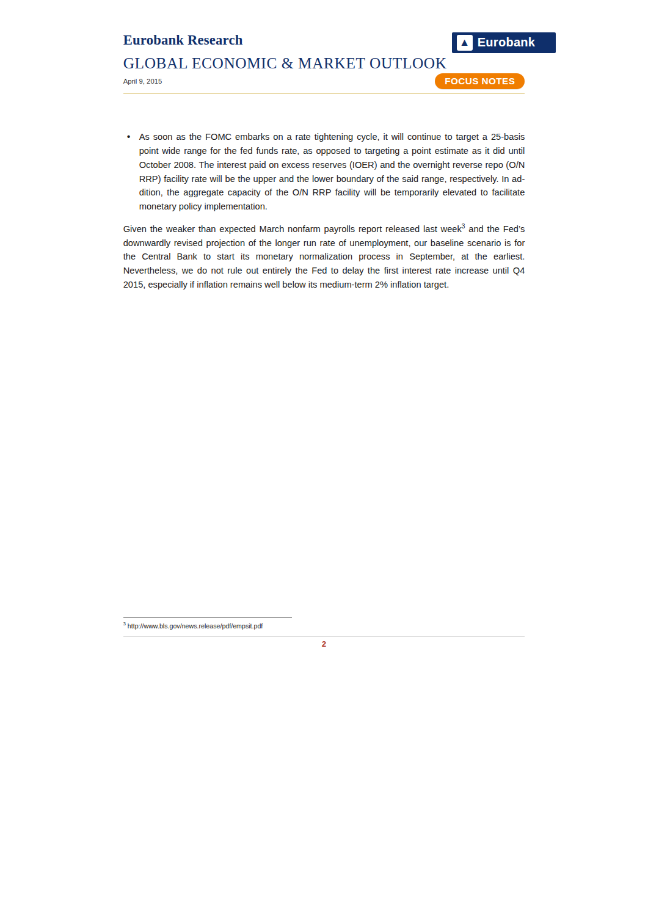Eurobank Research GLOBAL ECONOMIC & MARKET OUTLOOK
▲ Eurobank
April 9, 2015
FOCUS NOTES
As soon as the FOMC embarks on a rate tightening cycle, it will continue to target a 25-basis point wide range for the fed funds rate, as opposed to targeting a point estimate as it did until October 2008. The interest paid on excess reserves (IOER) and the overnight reverse repo (O/N RRP) facility rate will be the upper and the lower boundary of the said range, respectively. In addition, the aggregate capacity of the O/N RRP facility will be temporarily elevated to facilitate monetary policy implementation.
Given the weaker than expected March nonfarm payrolls report released last week3 and the Fed’s downwardly revised projection of the longer run rate of unemployment, our baseline scenario is for the Central Bank to start its monetary normalization process in September, at the earliest. Nevertheless, we do not rule out entirely the Fed to delay the first interest rate increase until Q4 2015, especially if inflation remains well below its medium-term 2% inflation target.
3 http://www.bls.gov/news.release/pdf/empsit.pdf
2